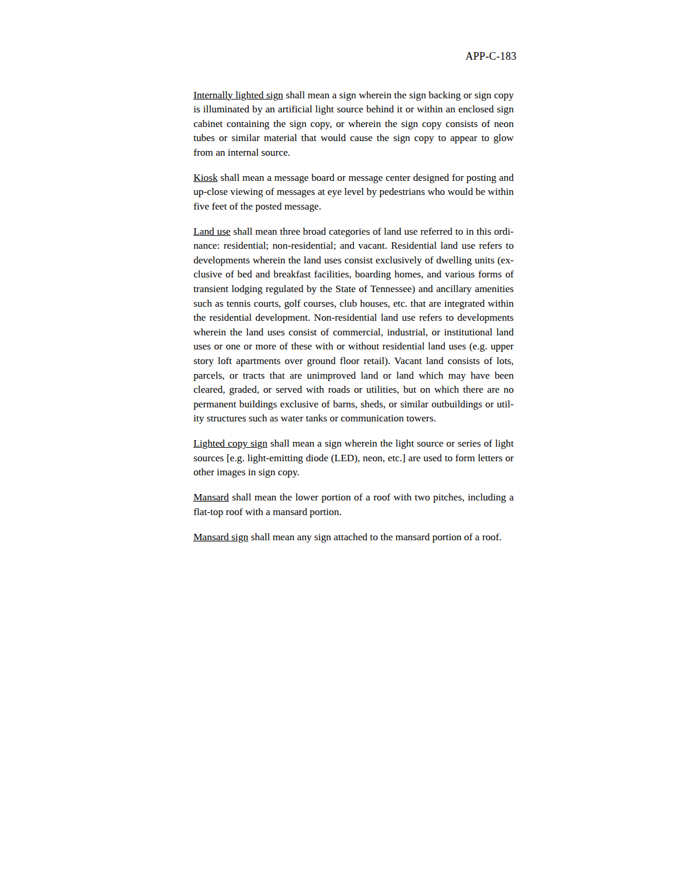APP-C-183
Internally lighted sign shall mean a sign wherein the sign backing or sign copy is illuminated by an artificial light source behind it or within an enclosed sign cabinet containing the sign copy, or wherein the sign copy consists of neon tubes or similar material that would cause the sign copy to appear to glow from an internal source.
Kiosk shall mean a message board or message center designed for posting and up-close viewing of messages at eye level by pedestrians who would be within five feet of the posted message.
Land use shall mean three broad categories of land use referred to in this ordinance: residential; non-residential; and vacant. Residential land use refers to developments wherein the land uses consist exclusively of dwelling units (exclusive of bed and breakfast facilities, boarding homes, and various forms of transient lodging regulated by the State of Tennessee) and ancillary amenities such as tennis courts, golf courses, club houses, etc. that are integrated within the residential development. Non-residential land use refers to developments wherein the land uses consist of commercial, industrial, or institutional land uses or one or more of these with or without residential land uses (e.g. upper story loft apartments over ground floor retail). Vacant land consists of lots, parcels, or tracts that are unimproved land or land which may have been cleared, graded, or served with roads or utilities, but on which there are no permanent buildings exclusive of barns, sheds, or similar outbuildings or utility structures such as water tanks or communication towers.
Lighted copy sign shall mean a sign wherein the light source or series of light sources [e.g. light-emitting diode (LED), neon, etc.] are used to form letters or other images in sign copy.
Mansard shall mean the lower portion of a roof with two pitches, including a flat-top roof with a mansard portion.
Mansard sign shall mean any sign attached to the mansard portion of a roof.